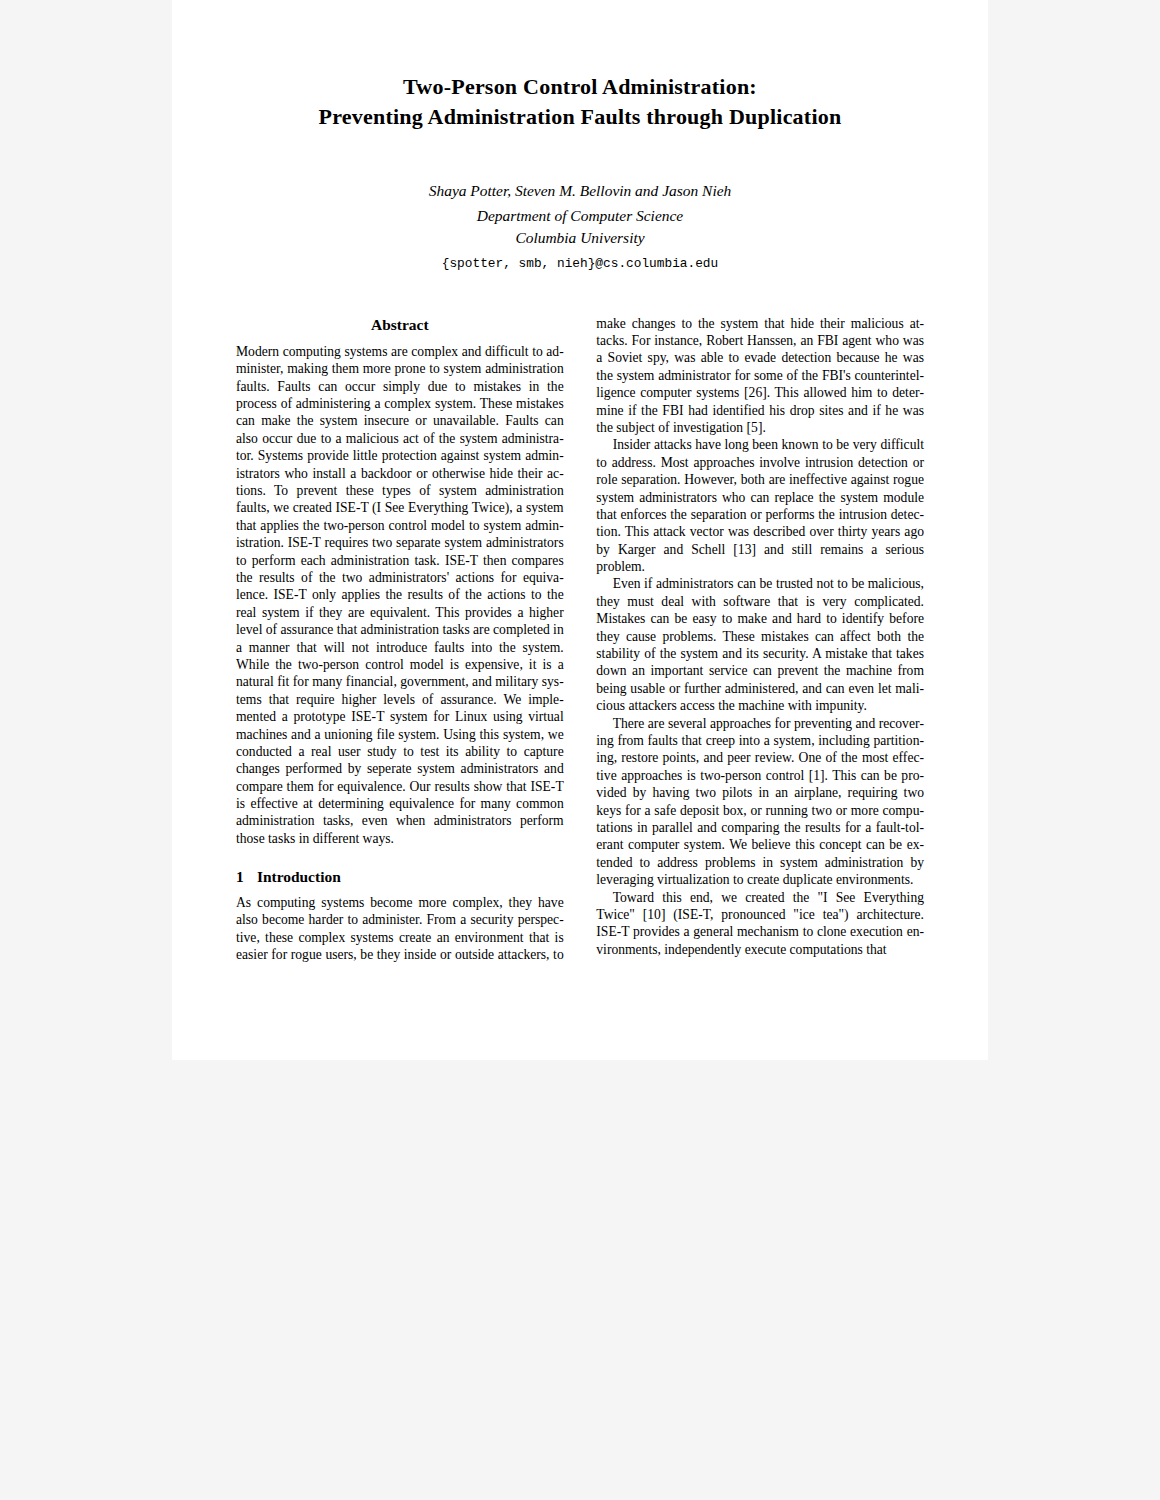Two-Person Control Administration:
Preventing Administration Faults through Duplication
Shaya Potter, Steven M. Bellovin and Jason Nieh
Department of Computer Science
Columbia University
{spotter, smb, nieh}@cs.columbia.edu
Abstract
Modern computing systems are complex and difficult to administer, making them more prone to system administration faults. Faults can occur simply due to mistakes in the process of administering a complex system. These mistakes can make the system insecure or unavailable. Faults can also occur due to a malicious act of the system administrator. Systems provide little protection against system administrators who install a backdoor or otherwise hide their actions. To prevent these types of system administration faults, we created ISE-T (I See Everything Twice), a system that applies the two-person control model to system administration. ISE-T requires two separate system administrators to perform each administration task. ISE-T then compares the results of the two administrators' actions for equivalence. ISE-T only applies the results of the actions to the real system if they are equivalent. This provides a higher level of assurance that administration tasks are completed in a manner that will not introduce faults into the system. While the two-person control model is expensive, it is a natural fit for many financial, government, and military systems that require higher levels of assurance. We implemented a prototype ISE-T system for Linux using virtual machines and a unioning file system. Using this system, we conducted a real user study to test its ability to capture changes performed by seperate system administrators and compare them for equivalence. Our results show that ISE-T is effective at determining equivalence for many common administration tasks, even when administrators perform those tasks in different ways.
1 Introduction
As computing systems become more complex, they have also become harder to administer. From a security perspective, these complex systems create an environment that is easier for rogue users, be they inside or outside attackers, to make changes to the system that hide their malicious attacks. For instance, Robert Hanssen, an FBI agent who was a Soviet spy, was able to evade detection because he was the system administrator for some of the FBI's counterintelligence computer systems [26]. This allowed him to determine if the FBI had identified his drop sites and if he was the subject of investigation [5].
Insider attacks have long been known to be very difficult to address. Most approaches involve intrusion detection or role separation. However, both are ineffective against rogue system administrators who can replace the system module that enforces the separation or performs the intrusion detection. This attack vector was described over thirty years ago by Karger and Schell [13] and still remains a serious problem.
Even if administrators can be trusted not to be malicious, they must deal with software that is very complicated. Mistakes can be easy to make and hard to identify before they cause problems. These mistakes can affect both the stability of the system and its security. A mistake that takes down an important service can prevent the machine from being usable or further administered, and can even let malicious attackers access the machine with impunity.
There are several approaches for preventing and recovering from faults that creep into a system, including partitioning, restore points, and peer review. One of the most effective approaches is two-person control [1]. This can be provided by having two pilots in an airplane, requiring two keys for a safe deposit box, or running two or more computations in parallel and comparing the results for a fault-tolerant computer system. We believe this concept can be extended to address problems in system administration by leveraging virtualization to create duplicate environments.
Toward this end, we created the "I See Everything Twice" [10] (ISE-T, pronounced "ice tea") architecture. ISE-T provides a general mechanism to clone execution environments, independently execute computations that